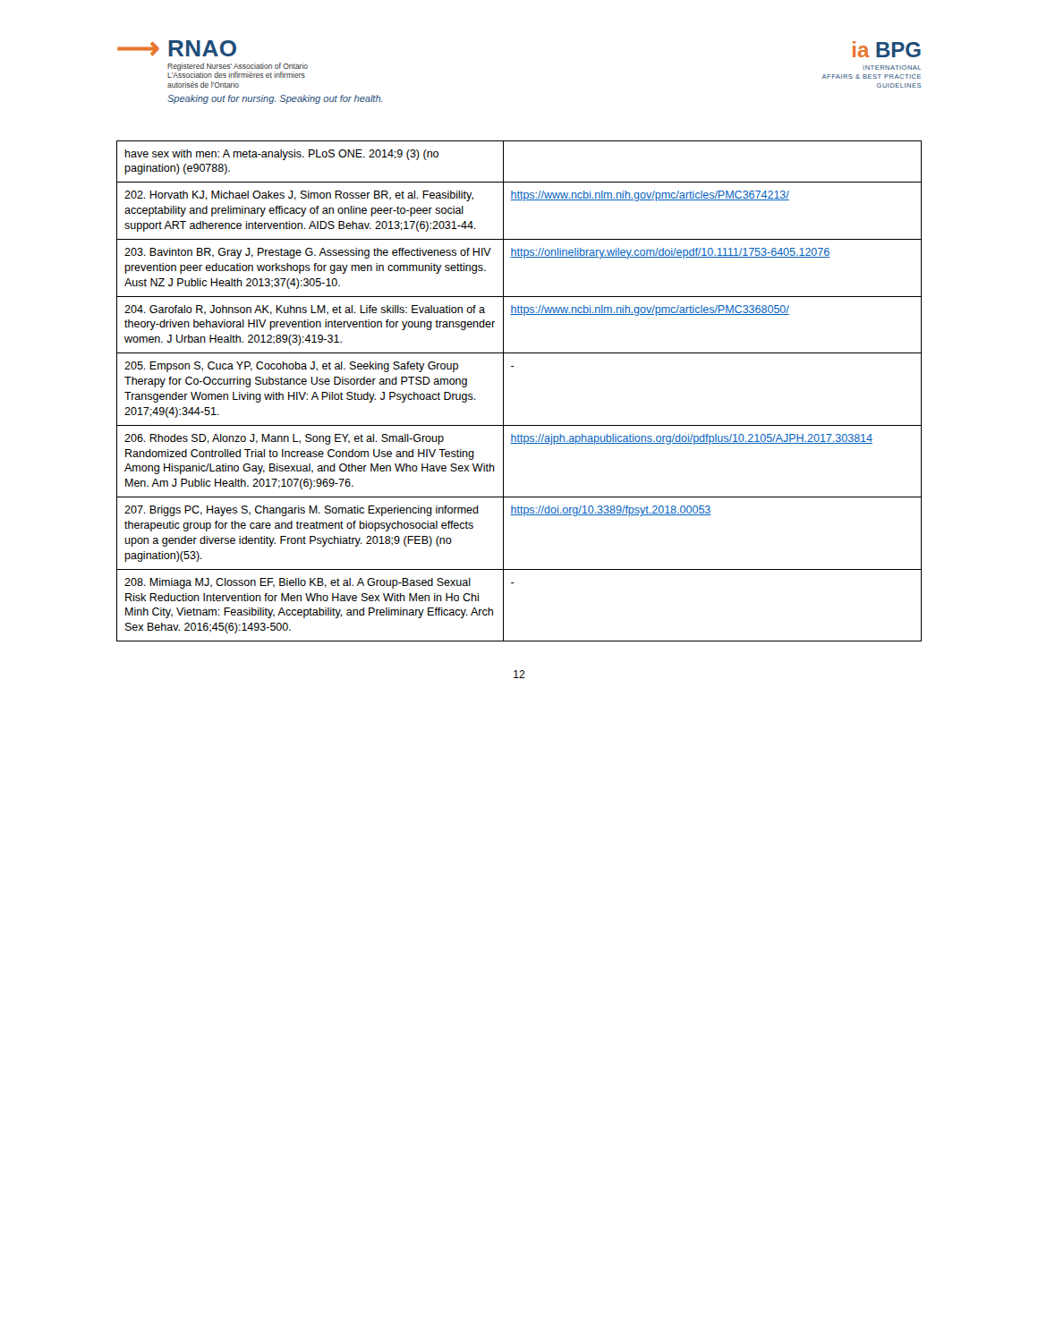⟶
RNAO
Registered Nurses' Association of Ontario
L'Association des infirmières et infirmiers
autorisés de l'Ontario
Speaking out for nursing. Speaking out for health.
ia BPG
INTERNATIONAL
AFFAIRS & BEST PRACTICE
GUIDELINES
| have sex with men: A meta-analysis. PLoS ONE. 2014;9 (3) (no pagination) (e90788). | |
| 202. Horvath KJ, Michael Oakes J, Simon Rosser BR, et al. Feasibility, acceptability and preliminary efficacy of an online peer-to-peer social support ART adherence intervention. AIDS Behav. 2013;17(6):2031-44. | https://www.ncbi.nlm.nih.gov/pmc/articles/PMC3674213/ |
| 203. Bavinton BR, Gray J, Prestage G. Assessing the effectiveness of HIV prevention peer education workshops for gay men in community settings. Aust NZ J Public Health 2013;37(4):305-10. | https://onlinelibrary.wiley.com/doi/epdf/10.1111/1753-6405.12076 |
| 204. Garofalo R, Johnson AK, Kuhns LM, et al. Life skills: Evaluation of a theory-driven behavioral HIV prevention intervention for young transgender women. J Urban Health. 2012;89(3):419-31. | https://www.ncbi.nlm.nih.gov/pmc/articles/PMC3368050/ |
| 205. Empson S, Cuca YP, Cocohoba J, et al. Seeking Safety Group Therapy for Co-Occurring Substance Use Disorder and PTSD among Transgender Women Living with HIV: A Pilot Study. J Psychoact Drugs. 2017;49(4):344-51. | - |
| 206. Rhodes SD, Alonzo J, Mann L, Song EY, et al. Small-Group Randomized Controlled Trial to Increase Condom Use and HIV Testing Among Hispanic/Latino Gay, Bisexual, and Other Men Who Have Sex With Men. Am J Public Health. 2017;107(6):969-76. | https://ajph.aphapublications.org/doi/pdfplus/10.2105/AJPH.2017.303814 |
| 207. Briggs PC, Hayes S, Changaris M. Somatic Experiencing informed therapeutic group for the care and treatment of biopsychosocial effects upon a gender diverse identity. Front Psychiatry. 2018;9 (FEB) (no pagination)(53). | https://doi.org/10.3389/fpsyt.2018.00053 |
| 208. Mimiaga MJ, Closson EF, Biello KB, et al. A Group-Based Sexual Risk Reduction Intervention for Men Who Have Sex With Men in Ho Chi Minh City, Vietnam: Feasibility, Acceptability, and Preliminary Efficacy. Arch Sex Behav. 2016;45(6):1493-500. | - |
12